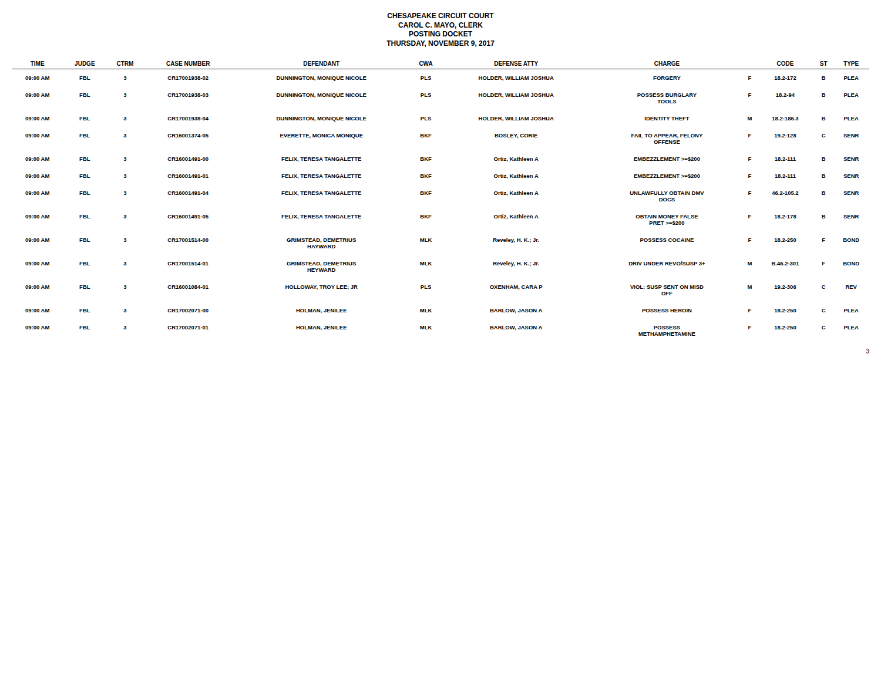CHESAPEAKE CIRCUIT COURT
CAROL C. MAYO, CLERK
POSTING DOCKET
THURSDAY, NOVEMBER 9, 2017
| TIME | JUDGE | CTRM | CASE NUMBER | DEFENDANT | CWA | DEFENSE ATTY | CHARGE | | CODE | ST | TYPE |
| --- | --- | --- | --- | --- | --- | --- | --- | --- | --- | --- | --- |
| 09:00 AM | FBL | 3 | CR17001938-02 | DUNNINGTON, MONIQUE NICOLE | PLS | HOLDER, WILLIAM JOSHUA | FORGERY | F | 18.2-172 | B | PLEA |
| 09:00 AM | FBL | 3 | CR17001938-03 | DUNNINGTON, MONIQUE NICOLE | PLS | HOLDER, WILLIAM JOSHUA | POSSESS BURGLARY TOOLS | F | 18.2-94 | B | PLEA |
| 09:00 AM | FBL | 3 | CR17001938-04 | DUNNINGTON, MONIQUE NICOLE | PLS | HOLDER, WILLIAM JOSHUA | IDENTITY THEFT | M | 18.2-186.3 | B | PLEA |
| 09:00 AM | FBL | 3 | CR16001374-05 | EVERETTE, MONICA MONIQUE | BKF | BOSLEY, CORIE | FAIL TO APPEAR, FELONY OFFENSE | F | 19.2-128 | C | SENR |
| 09:00 AM | FBL | 3 | CR16001491-00 | FELIX, TERESA TANGALETTE | BKF | Ortiz, Kathleen A | EMBEZZLEMENT >=$200 | F | 18.2-111 | B | SENR |
| 09:00 AM | FBL | 3 | CR16001491-01 | FELIX, TERESA TANGALETTE | BKF | Ortiz, Kathleen A | EMBEZZLEMENT >=$200 | F | 18.2-111 | B | SENR |
| 09:00 AM | FBL | 3 | CR16001491-04 | FELIX, TERESA TANGALETTE | BKF | Ortiz, Kathleen A | UNLAWFULLY OBTAIN DMV DOCS | F | 46.2-105.2 | B | SENR |
| 09:00 AM | FBL | 3 | CR16001491-05 | FELIX, TERESA TANGALETTE | BKF | Ortiz, Kathleen A | OBTAIN MONEY FALSE PRET >=$200 | F | 18.2-178 | B | SENR |
| 09:00 AM | FBL | 3 | CR17001514-00 | GRIMSTEAD, DEMETRIUS HAYWARD | MLK | Reveley, H. K.; Jr. | POSSESS COCAINE | F | 18.2-250 | F | BOND |
| 09:00 AM | FBL | 3 | CR17001514-01 | GRIMSTEAD, DEMETRIUS HEYWARD | MLK | Reveley, H. K.; Jr. | DRIV UNDER REVO/SUSP 3+ | M | B.46.2-301 | F | BOND |
| 09:00 AM | FBL | 3 | CR16001084-01 | HOLLOWAY, TROY LEE; JR | PLS | OXENHAM, CARA P | VIOL: SUSP SENT ON MISD OFF | M | 19.2-306 | C | REV |
| 09:00 AM | FBL | 3 | CR17002071-00 | HOLMAN, JENILEE | MLK | BARLOW, JASON A | POSSESS HEROIN | F | 18.2-250 | C | PLEA |
| 09:00 AM | FBL | 3 | CR17002071-01 | HOLMAN, JENILEE | MLK | BARLOW, JASON A | POSSESS METHAMPHETAMINE | F | 18.2-250 | C | PLEA |
3